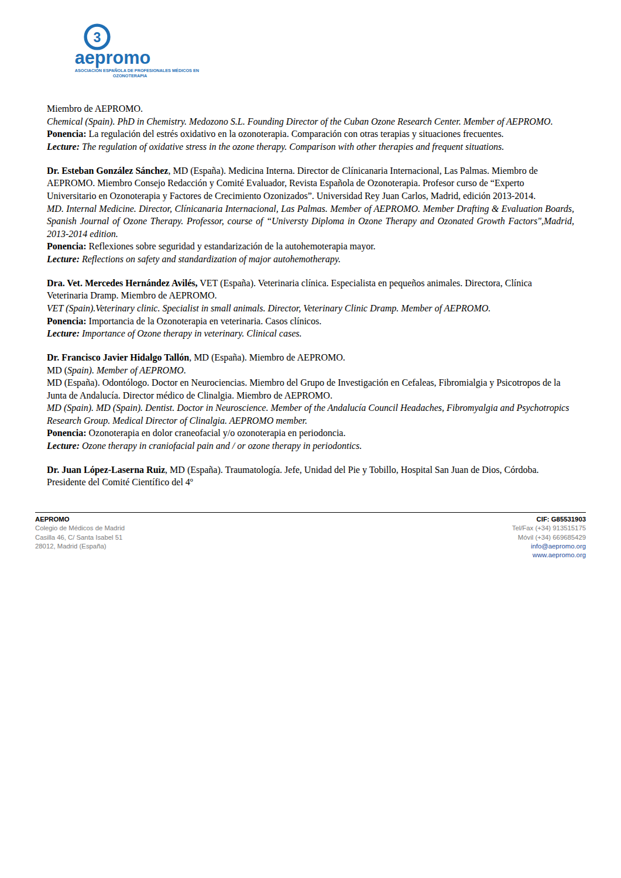3 aepromo ASOCIACIÓN ESPAÑOLA DE PROFESIONALES MÉDICOS EN OZONOTERAPIA
Miembro de AEPROMO.
Chemical (Spain). PhD in Chemistry. Medozono S.L. Founding Director of the Cuban Ozone Research Center. Member of AEPROMO.
Ponencia: La regulación del estrés oxidativo en la ozonoterapia. Comparación con otras terapias y situaciones frecuentes.
Lecture: The regulation of oxidative stress in the ozone therapy. Comparison with other therapies and frequent situations.
Dr. Esteban González Sánchez, MD (España). Medicina Interna. Director de Clínicanaria Internacional, Las Palmas. Miembro de AEPROMO. Miembro Consejo Redacción y Comité Evaluador, Revista Española de Ozonoterapia. Profesor curso de “Experto Universitario en Ozonoterapia y Factores de Crecimiento Ozonizados”. Universidad Rey Juan Carlos, Madrid, edición 2013-2014.
MD. Internal Medicine. Director, Clínicanaria Internacional, Las Palmas. Member of AEPROMO. Member Drafting & Evaluation Boards, Spanish Journal of Ozone Therapy. Professor, course of “Universty Diploma in Ozone Therapy and Ozonated Growth Factors",Madrid, 2013-2014 edition.
Ponencia: Reflexiones sobre seguridad y estandarización de la autohemoterapia mayor.
Lecture: Reflections on safety and standardization of major autohemotherapy.
Dra. Vet. Mercedes Hernández Avilés, VET (España). Veterinaria clínica. Especialista en pequeños animales. Directora, Clínica Veterinaria Dramp. Miembro de AEPROMO.
VET (Spain).Veterinary clinic. Specialist in small animals. Director, Veterinary Clinic Dramp. Member of AEPROMO.
Ponencia: Importancia de la Ozonoterapia en veterinaria. Casos clínicos.
Lecture: Importance of Ozone therapy in veterinary. Clinical cases.
Dr. Francisco Javier Hidalgo Tallón, MD (España). Miembro de AEPROMO.
MD (Spain). Member of AEPROMO.
MD (España). Odontólogo. Doctor en Neurociencias. Miembro del Grupo de Investigación en Cefaleas, Fibromialgia y Psicotropos de la Junta de Andalucía. Director médico de Clinalgia. Miembro de AEPROMO.
MD (Spain). MD (Spain). Dentist. Doctor in Neuroscience. Member of the Andalucía Council Headaches, Fibromyalgia and Psychotropics Research Group. Medical Director of Clinalgia. AEPROMO member.
Ponencia: Ozonoterapia en dolor craneofacial y/o ozonoterapia en periodoncia.
Lecture: Ozone therapy in craniofacial pain and / or ozone therapy in periodontics.
Dr. Juan López-Laserna Ruiz, MD (España). Traumatología. Jefe, Unidad del Pie y Tobillo, Hospital San Juan de Dios, Córdoba. Presidente del Comité Científico del 4º
AEPROMO
Colegio de Médicos de Madrid
Casilla 46, C/ Santa Isabel 51
28012, Madrid (España)
CIF: G85531903
Tel/Fax (+34) 913515175
Móvil (+34) 669685429
info@aepromo.org
www.aepromo.org